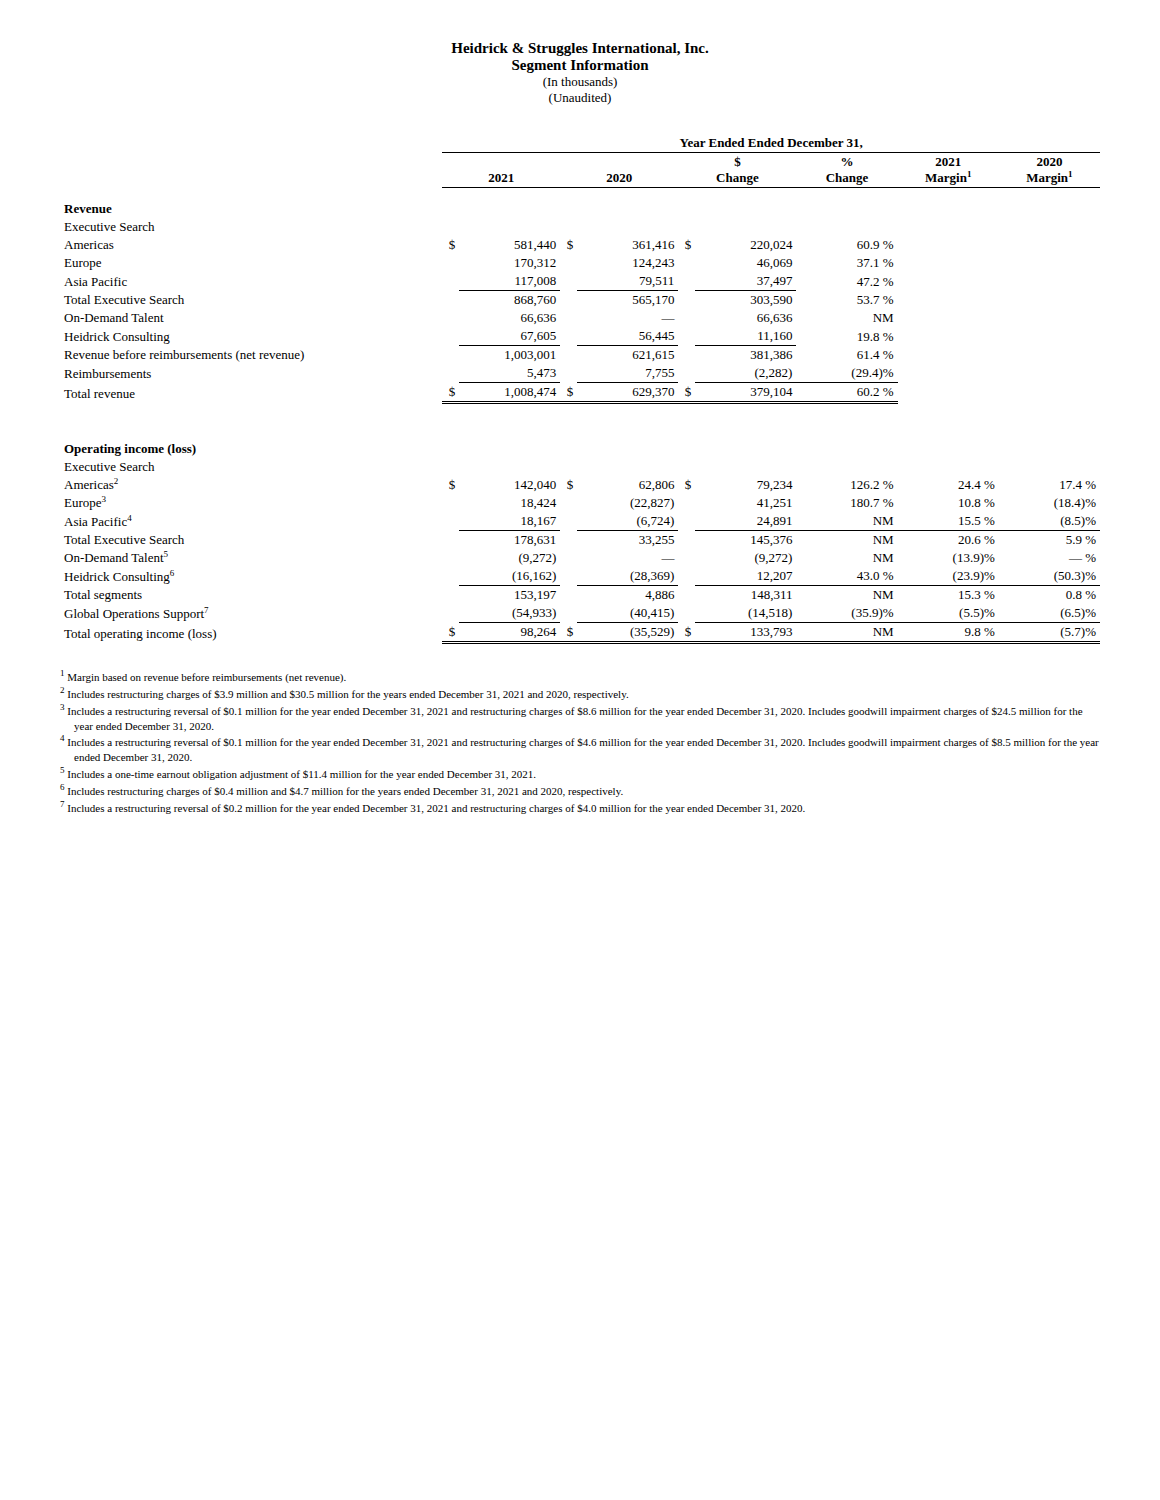Heidrick & Struggles International, Inc.
Segment Information
(In thousands)
(Unaudited)
| | Year Ended Ended December 31, |
| | 2021 | 2020 | $ Change | % Change | 2021 Margin 1 | 2020 Margin 1 |
| Revenue | |
| Executive Search | |
| Americas | $ | 581,440 | $ | 361,416 | $ | 220,024 | 60.9 % | | |
| Europe | | 170,312 | | 124,243 | | 46,069 | 37.1 % | | |
| Asia Pacific | | 117,008 | | 79,511 | | 37,497 | 47.2 % | | |
| Total Executive Search | | 868,760 | | 565,170 | | 303,590 | 53.7 % | | |
| On-Demand Talent | | 66,636 | | — | | 66,636 | NM | | |
| Heidrick Consulting | | 67,605 | | 56,445 | | 11,160 | 19.8 % | | |
| Revenue before reimbursements (net revenue) | | 1,003,001 | | 621,615 | | 381,386 | 61.4 % | | |
| Reimbursements | | 5,473 | | 7,755 | | (2,282) | (29.4)% | | |
| Total revenue | $ | 1,008,474 | $ | 629,370 | $ | 379,104 | 60.2 % | | |
| Operating income (loss) | |
| Executive Search | |
| Americas 2 | $ | 142,040 | $ | 62,806 | $ | 79,234 | 126.2 % | 24.4 % | 17.4 % |
| Europe 3 | | 18,424 | | (22,827) | | 41,251 | 180.7 % | 10.8 % | (18.4)% |
| Asia Pacific 4 | | 18,167 | | (6,724) | | 24,891 | NM | 15.5 % | (8.5)% |
| Total Executive Search | | 178,631 | | 33,255 | | 145,376 | NM | 20.6 % | 5.9 % |
| On-Demand Talent 5 | | (9,272) | | — | | (9,272) | NM | (13.9)% | — % |
| Heidrick Consulting 6 | | (16,162) | | (28,369) | | 12,207 | 43.0 % | (23.9)% | (50.3)% |
| Total segments | | 153,197 | | 4,886 | | 148,311 | NM | 15.3 % | 0.8 % |
| Global Operations Support 7 | | (54,933) | | (40,415) | | (14,518) | (35.9)% | (5.5)% | (6.5)% |
| Total operating income (loss) | $ | 98,264 | $ | (35,529) | $ | 133,793 | NM | 9.8 % | (5.7)% |
1 Margin based on revenue before reimbursements (net revenue).
2 Includes restructuring charges of $3.9 million and $30.5 million for the years ended December 31, 2021 and 2020, respectively.
3 Includes a restructuring reversal of $0.1 million for the year ended December 31, 2021 and restructuring charges of $8.6 million for the year ended December 31, 2020. Includes goodwill impairment charges of $24.5 million for the year ended December 31, 2020.
4 Includes a restructuring reversal of $0.1 million for the year ended December 31, 2021 and restructuring charges of $4.6 million for the year ended December 31, 2020. Includes goodwill impairment charges of $8.5 million for the year ended December 31, 2020.
5 Includes a one-time earnout obligation adjustment of $11.4 million for the year ended December 31, 2021.
6 Includes restructuring charges of $0.4 million and $4.7 million for the years ended December 31, 2021 and 2020, respectively.
7 Includes a restructuring reversal of $0.2 million for the year ended December 31, 2021 and restructuring charges of $4.0 million for the year ended December 31, 2020.